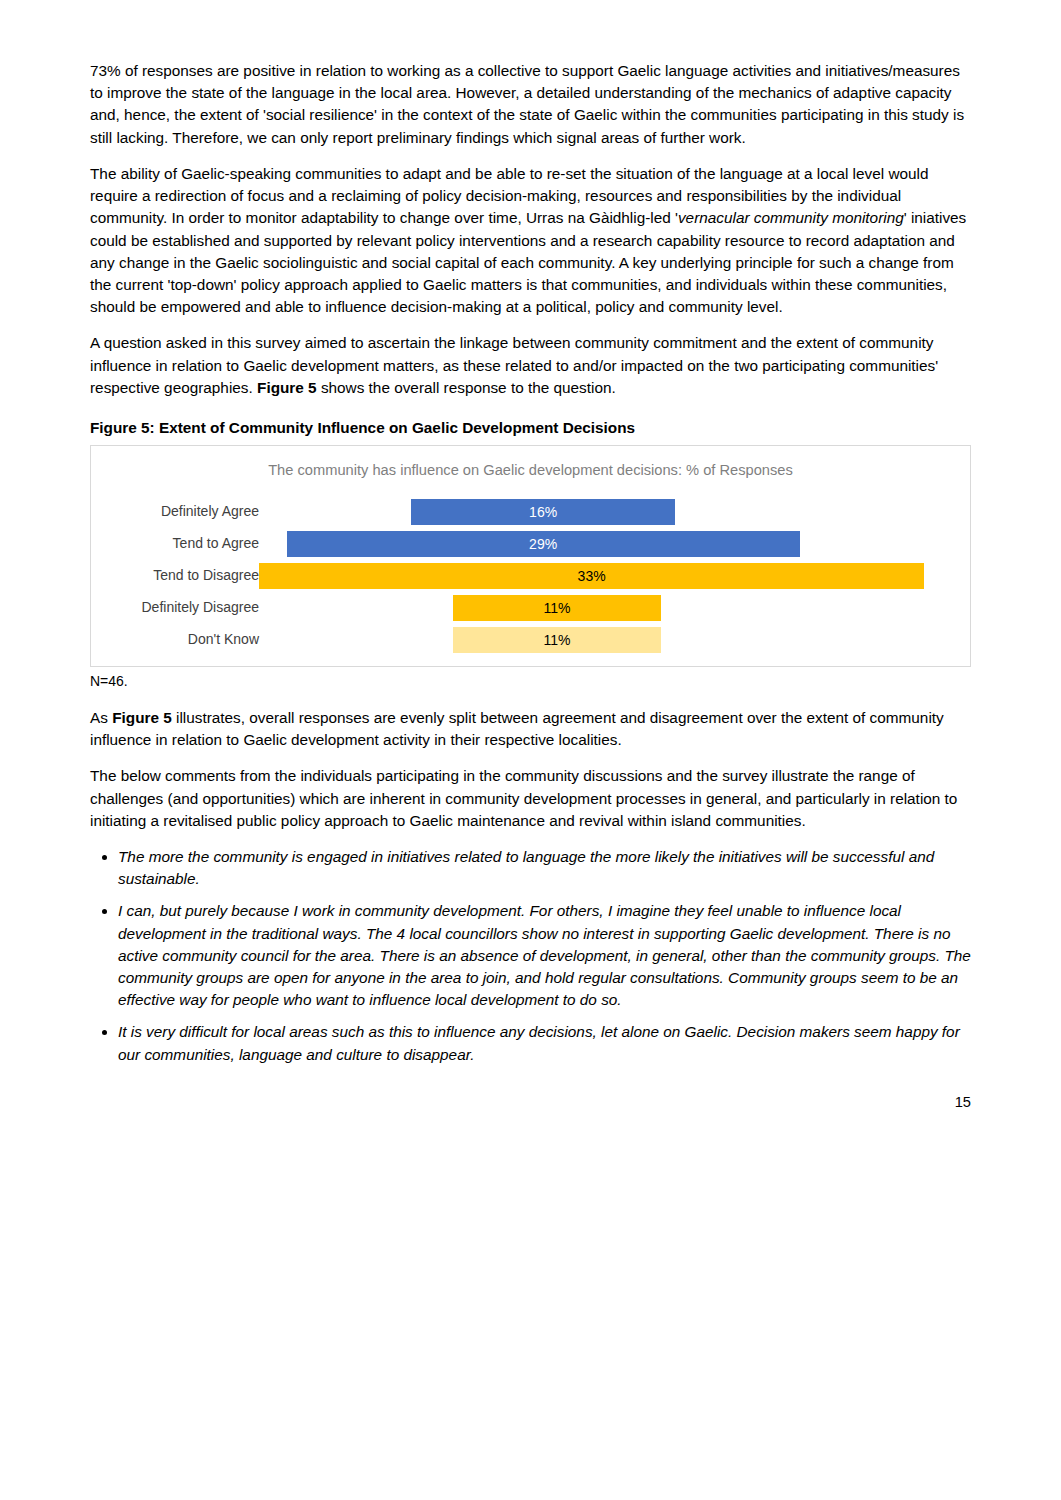73% of responses are positive in relation to working as a collective to support Gaelic language activities and initiatives/measures to improve the state of the language in the local area. However, a detailed understanding of the mechanics of adaptive capacity and, hence, the extent of 'social resilience' in the context of the state of Gaelic within the communities participating in this study is still lacking. Therefore, we can only report preliminary findings which signal areas of further work.
The ability of Gaelic-speaking communities to adapt and be able to re-set the situation of the language at a local level would require a redirection of focus and a reclaiming of policy decision-making, resources and responsibilities by the individual community. In order to monitor adaptability to change over time, Urras na Gàidhlig-led 'vernacular community monitoring' iniatives could be established and supported by relevant policy interventions and a research capability resource to record adaptation and any change in the Gaelic sociolinguistic and social capital of each community. A key underlying principle for such a change from the current 'top-down' policy approach applied to Gaelic matters is that communities, and individuals within these communities, should be empowered and able to influence decision-making at a political, policy and community level.
A question asked in this survey aimed to ascertain the linkage between community commitment and the extent of community influence in relation to Gaelic development matters, as these related to and/or impacted on the two participating communities' respective geographies. Figure 5 shows the overall response to the question.
Figure 5: Extent of Community Influence on Gaelic Development Decisions
The community has influence on Gaelic development decisions: % of Responses
| Definitely Agree | 16% |
| Tend to Agree | 29% |
| Tend to Disagree | 33% |
| Definitely Disagree | 11% |
| Don't Know | 11% |
N=46.
As Figure 5 illustrates, overall responses are evenly split between agreement and disagreement over the extent of community influence in relation to Gaelic development activity in their respective localities.
The below comments from the individuals participating in the community discussions and the survey illustrate the range of challenges (and opportunities) which are inherent in community development processes in general, and particularly in relation to initiating a revitalised public policy approach to Gaelic maintenance and revival within island communities.
The more the community is engaged in initiatives related to language the more likely the initiatives will be successful and sustainable.
I can, but purely because I work in community development. For others, I imagine they feel unable to influence local development in the traditional ways. The 4 local councillors show no interest in supporting Gaelic development. There is no active community council for the area. There is an absence of development, in general, other than the community groups. The community groups are open for anyone in the area to join, and hold regular consultations. Community groups seem to be an effective way for people who want to influence local development to do so.
It is very difficult for local areas such as this to influence any decisions, let alone on Gaelic. Decision makers seem happy for our communities, language and culture to disappear.
15